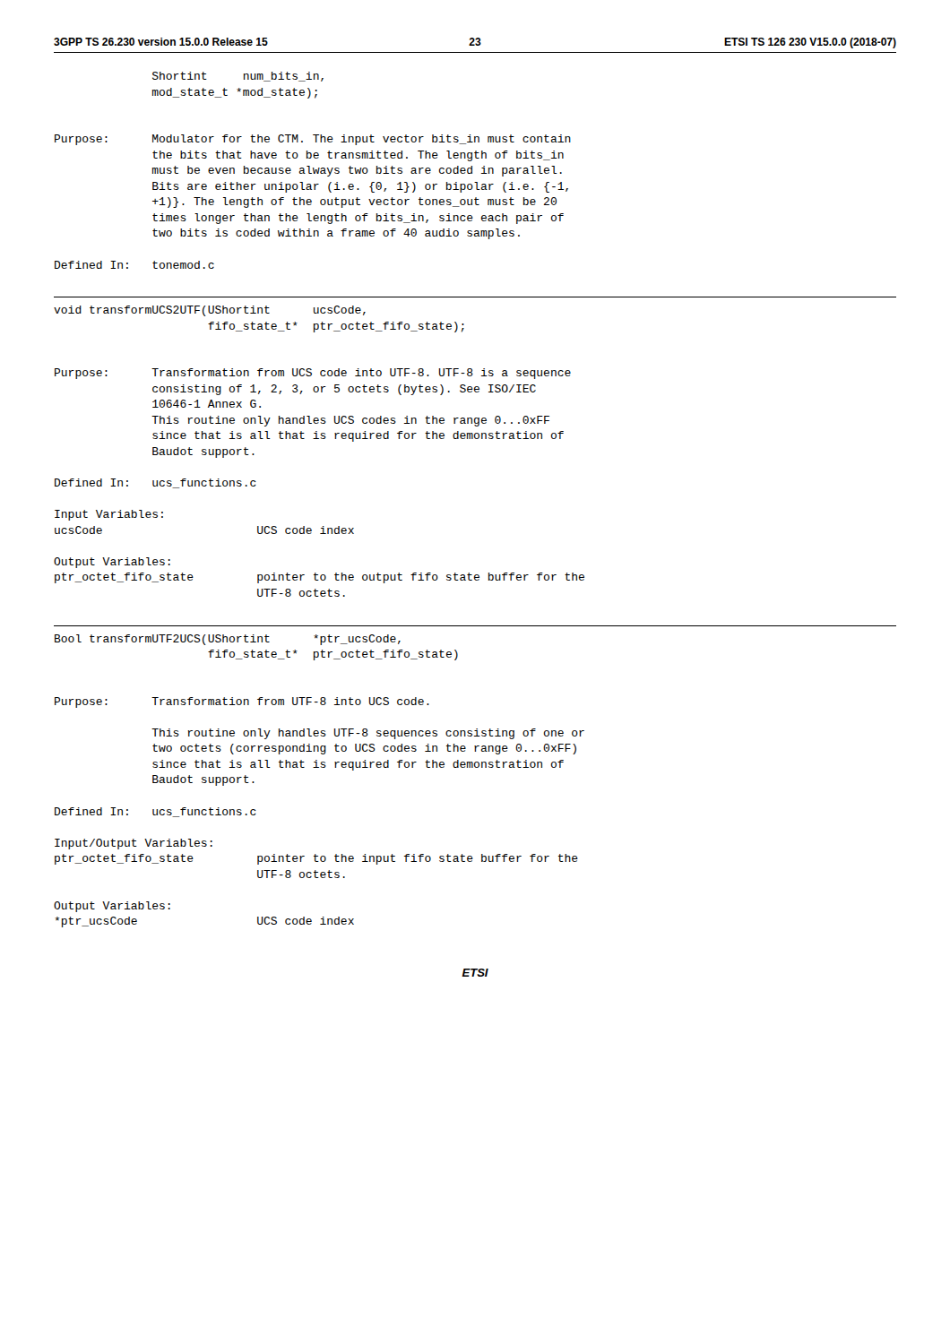3GPP TS 26.230 version 15.0.0 Release 15
23
ETSI TS 126 230 V15.0.0 (2018-07)
              Shortint     num_bits_in,
              mod_state_t *mod_state);


Purpose:      Modulator for the CTM. The input vector bits_in must contain
              the bits that have to be transmitted. The length of bits_in
              must be even because always two bits are coded in parallel.
              Bits are either unipolar (i.e. {0, 1}) or bipolar (i.e. {-1,
              +1)}. The length of the output vector tones_out must be 20
              times longer than the length of bits_in, since each pair of
              two bits is coded within a frame of 40 audio samples.

Defined In:   tonemod.c
void transformUCS2UTF(UShortint      ucsCode,
                      fifo_state_t*  ptr_octet_fifo_state);


Purpose:      Transformation from UCS code into UTF-8. UTF-8 is a sequence
              consisting of 1, 2, 3, or 5 octets (bytes). See ISO/IEC
              10646-1 Annex G.
              This routine only handles UCS codes in the range 0...0xFF
              since that is all that is required for the demonstration of
              Baudot support.

Defined In:   ucs_functions.c

Input Variables:
ucsCode                      UCS code index

Output Variables:
ptr_octet_fifo_state         pointer to the output fifo state buffer for the
                             UTF-8 octets.
Bool transformUTF2UCS(UShortint      *ptr_ucsCode,
                      fifo_state_t*  ptr_octet_fifo_state)


Purpose:      Transformation from UTF-8 into UCS code.

              This routine only handles UTF-8 sequences consisting of one or
              two octets (corresponding to UCS codes in the range 0...0xFF)
              since that is all that is required for the demonstration of
              Baudot support.

Defined In:   ucs_functions.c

Input/Output Variables:
ptr_octet_fifo_state         pointer to the input fifo state buffer for the
                             UTF-8 octets.

Output Variables:
*ptr_ucsCode                 UCS code index
ETSI